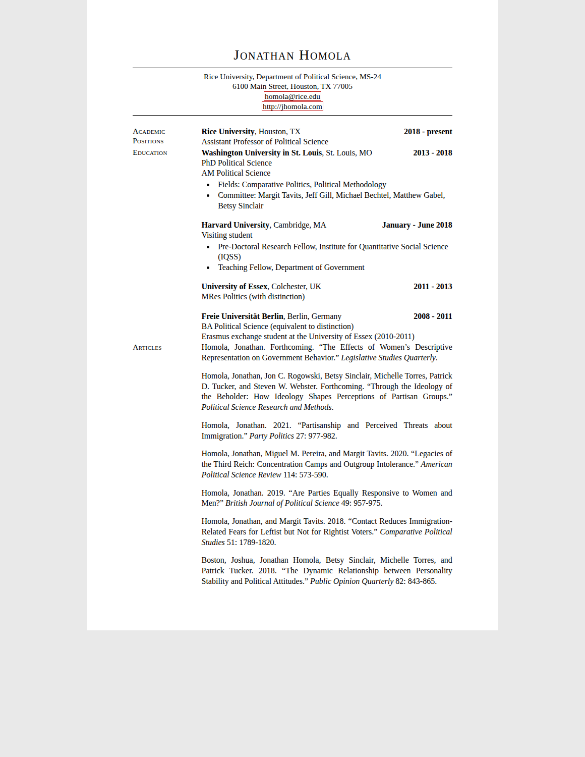Jonathan Homola
Rice University, Department of Political Science, MS-24
6100 Main Street, Houston, TX 77005
homola@rice.edu http://jhomola.com
| Academic Positions | Rice University , Houston, TX 2018 - present Assistant Professor of Political Science |
| Education | Washington University in St. Louis , St. Louis, MO 2013 - 2018 PhD Political Science AM Political Science Fields: Comparative Politics, Political Methodology Committee: Margit Tavits, Jeff Gill, Michael Bechtel, Matthew Gabel, Betsy Sinclair Harvard University , Cambridge, MA January - June 2018 Visiting student Pre-Doctoral Research Fellow, Institute for Quantitative Social Science (IQSS) Teaching Fellow, Department of Government University of Essex , Colchester, UK 2011 - 2013 MRes Politics (with distinction) Freie Universität Berlin , Berlin, Germany 2008 - 2011 BA Political Science (equivalent to distinction) Erasmus exchange student at the University of Essex (2010-2011) |
| Articles | Homola, Jonathan. Forthcoming. “The Effects of Women’s Descriptive Representation on Government Behavior.” Legislative Studies Quarterly . Homola, Jonathan, Jon C. Rogowski, Betsy Sinclair, Michelle Torres, Patrick D. Tucker, and Steven W. Webster. Forthcoming. “Through the Ideology of the Beholder: How Ideology Shapes Perceptions of Partisan Groups.” Political Science Research and Methods . Homola, Jonathan. 2021. “Partisanship and Perceived Threats about Immigration.” Party Politics 27: 977-982. Homola, Jonathan, Miguel M. Pereira, and Margit Tavits. 2020. “Legacies of the Third Reich: Concentration Camps and Outgroup Intolerance.” American Political Science Review 114: 573-590. Homola, Jonathan. 2019. “Are Parties Equally Responsive to Women and Men?” British Journal of Political Science 49: 957-975. Homola, Jonathan, and Margit Tavits. 2018. “Contact Reduces Immigration-Related Fears for Leftist but Not for Rightist Voters.” Comparative Political Studies 51: 1789-1820. Boston, Joshua, Jonathan Homola, Betsy Sinclair, Michelle Torres, and Patrick Tucker. 2018. “The Dynamic Relationship between Personality Stability and Political Attitudes.” Public Opinion Quarterly 82: 843-865. |